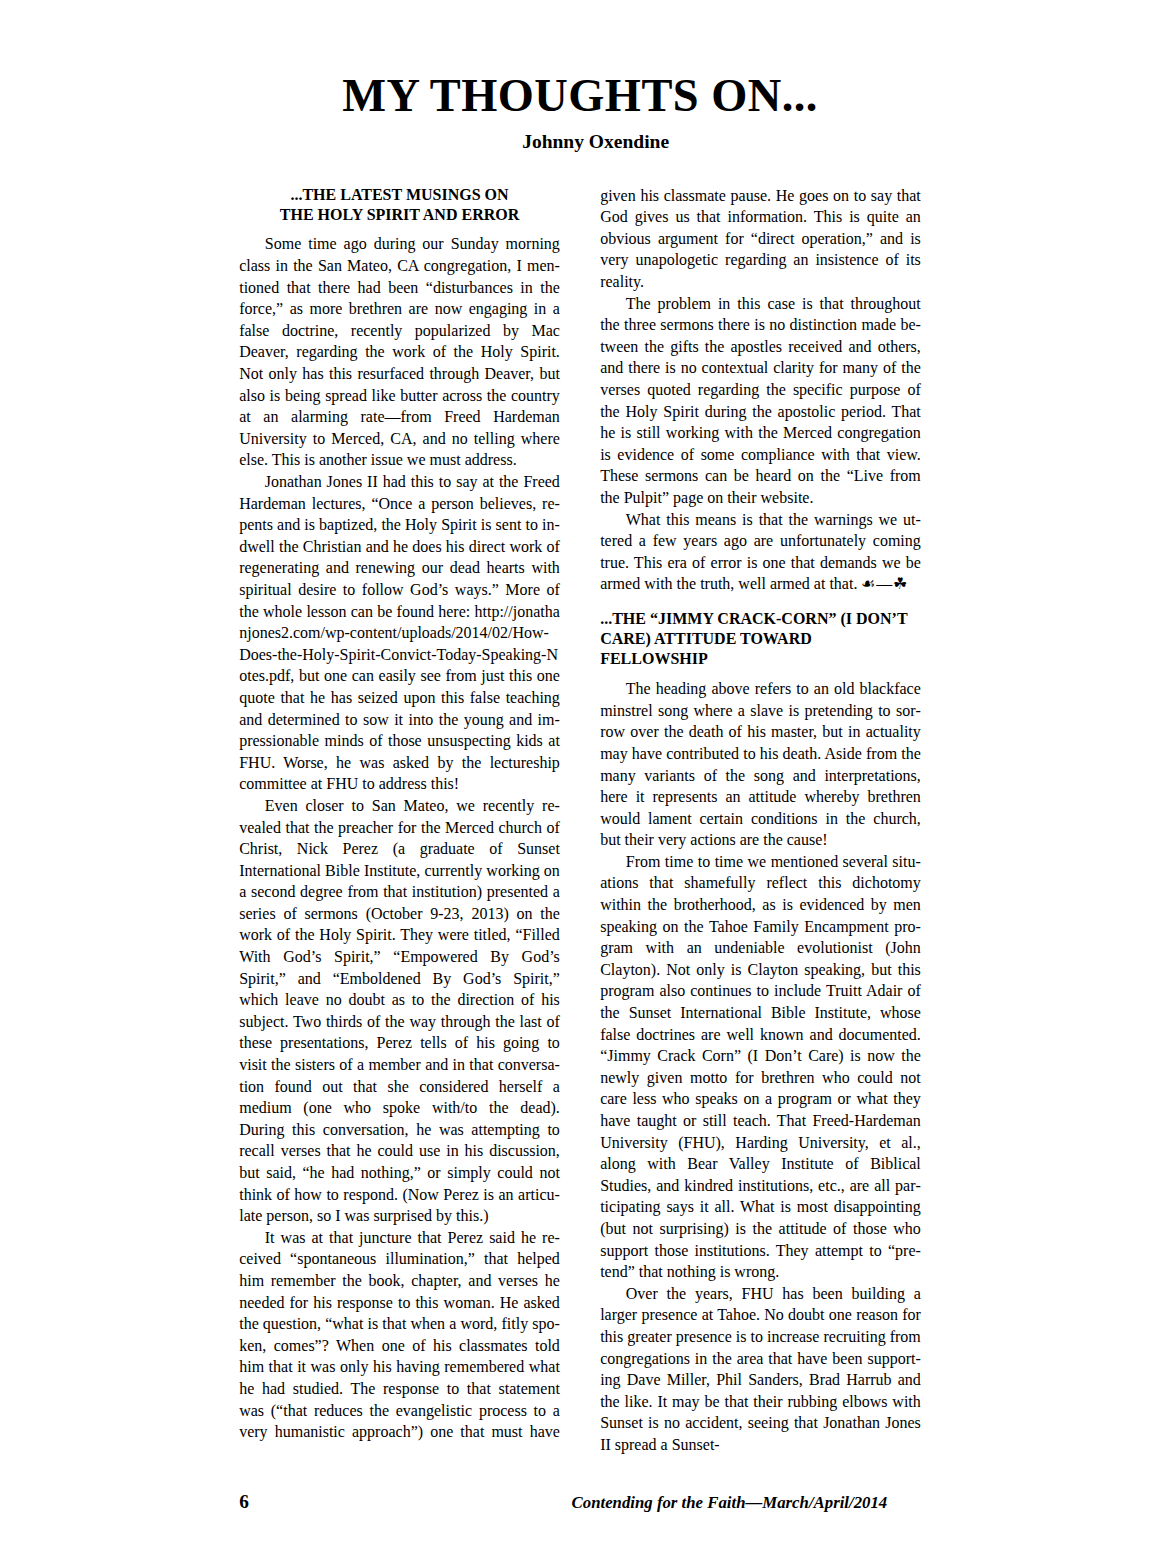MY THOUGHTS ON...
Johnny Oxendine
...The Latest Musings on
the Holy Spirit and Error
Some time ago during our Sunday morning class in the San Mateo, CA congregation, I mentioned that there had been “disturbances in the force,” as more brethren are now engaging in a false doctrine, recently popularized by Mac Deaver, regarding the work of the Holy Spirit. Not only has this resurfaced through Deaver, but also is being spread like butter across the country at an alarming rate—from Freed Hardeman University to Merced, CA, and no telling where else. This is another issue we must address.
Jonathan Jones II had this to say at the Freed Hardeman lectures, “Once a person believes, repents and is baptized, the Holy Spirit is sent to indwell the Christian and he does his direct work of regenerating and renewing our dead hearts with spiritual desire to follow God’s ways.” More of the whole lesson can be found here: http://jonathanjones2.com/wp-content/uploads/2014/02/How-Does-the-Holy-Spirit-Convict-Today-Speaking-Notes.pdf, but one can easily see from just this one quote that he has seized upon this false teaching and determined to sow it into the young and impressionable minds of those unsuspecting kids at FHU. Worse, he was asked by the lectureship committee at FHU to address this!
Even closer to San Mateo, we recently revealed that the preacher for the Merced church of Christ, Nick Perez (a graduate of Sunset International Bible Institute, currently working on a second degree from that institution) presented a series of sermons (October 9-23, 2013) on the work of the Holy Spirit. They were titled, “Filled With God’s Spirit,” “Empowered By God’s Spirit,” and “Emboldened By God’s Spirit,” which leave no doubt as to the direction of his subject. Two thirds of the way through the last of these presentations, Perez tells of his going to visit the sisters of a member and in that conversation found out that she considered herself a medium (one who spoke with/to the dead). During this conversation, he was attempting to recall verses that he could use in his discussion, but said, “he had nothing,” or simply could not think of how to respond. (Now Perez is an articulate person, so I was surprised by this.)
It was at that juncture that Perez said he received “spontaneous illumination,” that helped him remember the book, chapter, and verses he needed for his response to this woman. He asked the question, “what is that when a word, fitly spoken, comes”? When one of his classmates told him that it was only his having remembered what he had studied. The response to that statement was (“that reduces the evangelistic process to a very humanistic approach”) one that must have given his classmate pause. He goes on to say that God gives us that information. This is quite an obvious argument for “direct operation,” and is very unapologetic regarding an insistence of its reality.
The problem in this case is that throughout the three sermons there is no distinction made between the gifts the apostles received and others, and there is no contextual clarity for many of the verses quoted regarding the specific purpose of the Holy Spirit during the apostolic period. That he is still working with the Merced congregation is evidence of some compliance with that view. These sermons can be heard on the “Live from the Pulpit” page on their website.
What this means is that the warnings we uttered a few years ago are unfortunately coming true. This era of error is one that demands we be armed with the truth, well armed at that. ☙—☘
...The “Jimmy Crack-Corn” (I Don’t Care) Attitude Toward Fellowship
The heading above refers to an old blackface minstrel song where a slave is pretending to sorrow over the death of his master, but in actuality may have contributed to his death. Aside from the many variants of the song and interpretations, here it represents an attitude whereby brethren would lament certain conditions in the church, but their very actions are the cause!
From time to time we mentioned several situations that shamefully reflect this dichotomy within the brotherhood, as is evidenced by men speaking on the Tahoe Family Encampment program with an undeniable evolutionist (John Clayton). Not only is Clayton speaking, but this program also continues to include Truitt Adair of the Sunset International Bible Institute, whose false doctrines are well known and documented. “Jimmy Crack Corn” (I Don’t Care) is now the newly given motto for brethren who could not care less who speaks on a program or what they have taught or still teach. That Freed-Hardeman University (FHU), Harding University, et al., along with Bear Valley Institute of Biblical Studies, and kindred institutions, etc., are all participating says it all. What is most disappointing (but not surprising) is the attitude of those who support those institutions. They attempt to “pretend” that nothing is wrong.
Over the years, FHU has been building a larger presence at Tahoe. No doubt one reason for this greater presence is to increase recruiting from congregations in the area that have been supporting Dave Miller, Phil Sanders, Brad Harrub and the like. It may be that their rubbing elbows with Sunset is no accident, seeing that Jonathan Jones II spread a Sunset-
6 Contending for the Faith—March/April/2014